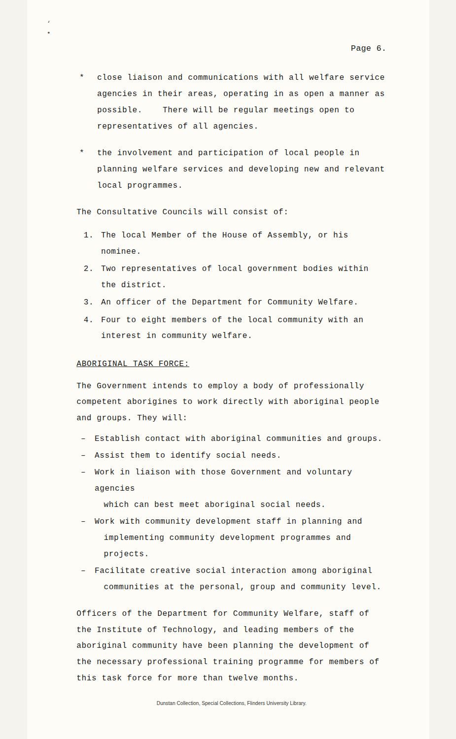‘ •
Page 6.
close liaison and communications with all welfare service agencies in their areas, operating in as open a manner as possible. There will be regular meetings open to representatives of all agencies.
the involvement and participation of local people in planning welfare services and developing new and relevant local programmes.
The Consultative Councils will consist of:
1. The local Member of the House of Assembly, or his nominee.
2. Two representatives of local government bodies within the district.
3. An officer of the Department for Community Welfare.
4. Four to eight members of the local community with an interest in community welfare.
ABORIGINAL TASK FORCE:
The Government intends to employ a body of professionally competent aborigines to work directly with aboriginal people and groups. They will:
Establish contact with aboriginal communities and groups.
Assist them to identify social needs.
Work in liaison with those Government and voluntary agencies which can best meet aboriginal social needs.
Work with community development staff in planning and implementing community development programmes and projects.
Facilitate creative social interaction among aboriginal communities at the personal, group and community level.
Officers of the Department for Community Welfare, staff of the Institute of Technology, and leading members of the aboriginal community have been planning the development of the necessary professional training programme for members of this task force for more than twelve months.
Dunstan Collection, Special Collections, Flinders University Library.